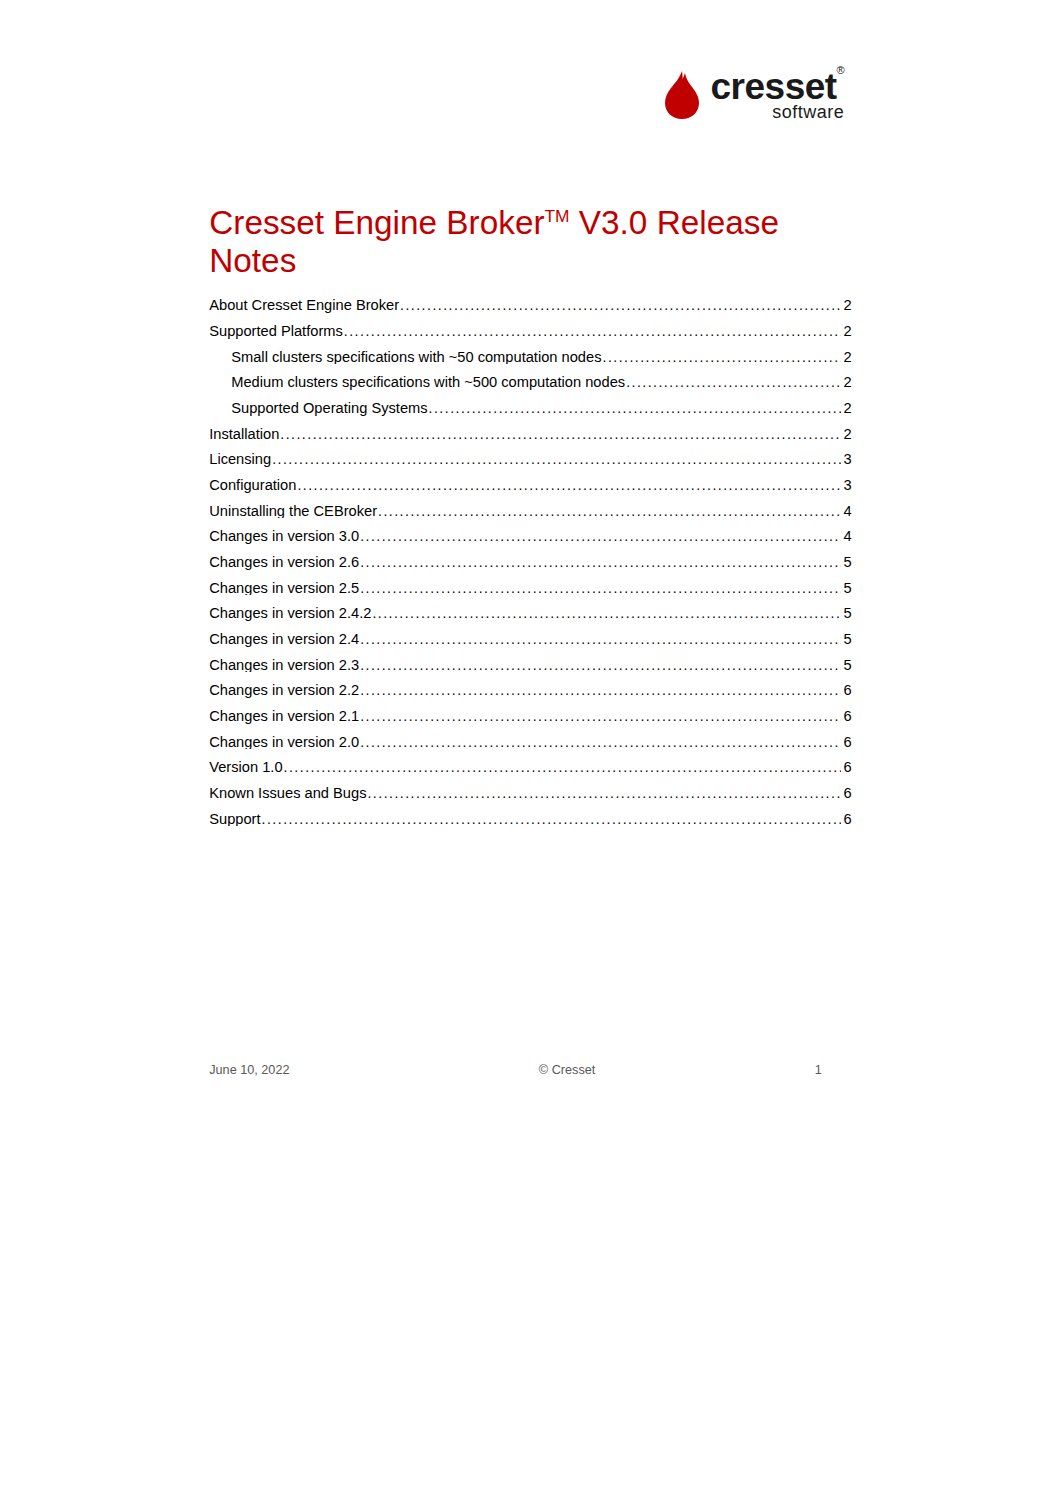cresset®
software
Cresset Engine BrokerTM V3.0 Release Notes
About Cresset Engine Broker .................................................................................................................. 2
Supported Platforms ............................................................................................................................. 2
Small clusters specifications with ~50 computation nodes ....................................................................... 2
Medium clusters specifications with ~500 computation nodes ............................................................ 2
Supported Operating Systems ................................................................................................. 2
Installation ............................................................................................................................................. 2
Licensing ............................................................................................................................................... 3
Configuration ......................................................................................................................................... 3
Uninstalling the CEBroker ....................................................................................................................... 4
Changes in version 3.0 ............................................................................................................................. 4
Changes in version 2.6 ............................................................................................................................. 5
Changes in version 2.5 ............................................................................................................................. 5
Changes in version 2.4.2 .......................................................................................................................... 5
Changes in version 2.4 ............................................................................................................................. 5
Changes in version 2.3 ............................................................................................................................. 5
Changes in version 2.2 ............................................................................................................................. 6
Changes in version 2.1 ............................................................................................................................. 6
Changes in version 2.0 ............................................................................................................................. 6
Version 1.0 ............................................................................................................................................. 6
Known Issues and Bugs ............................................................................................................................ 6
Support ................................................................................................................................................. 6
June 10, 2022
© Cresset
1